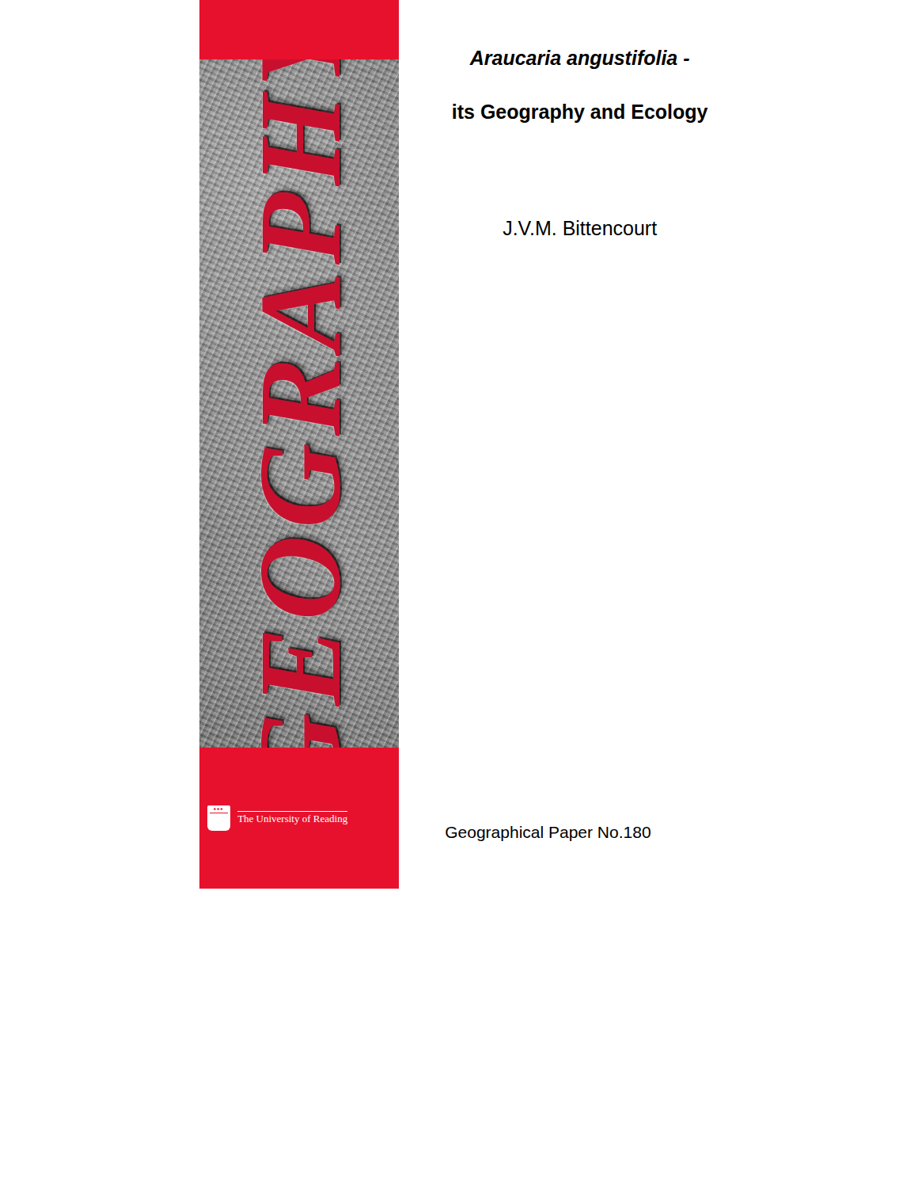GEOGRAPHY
The University of Reading
Araucaria angustifolia -
its Geography and Ecology
J.V.M. Bittencourt
Geographical Paper No.180